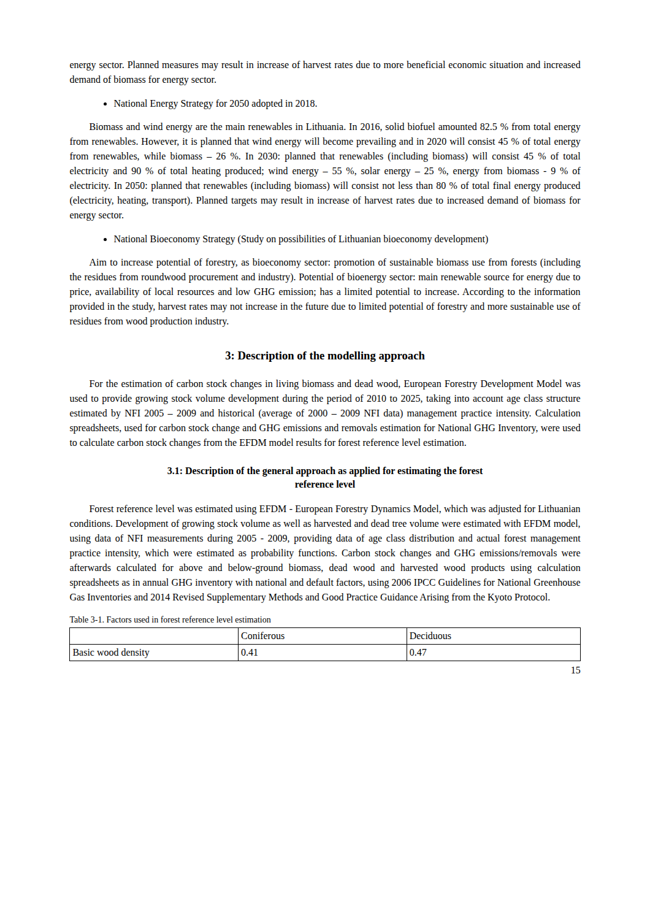energy sector. Planned measures may result in increase of harvest rates due to more beneficial economic situation and increased demand of biomass for energy sector.
National Energy Strategy for 2050 adopted in 2018.
Biomass and wind energy are the main renewables in Lithuania. In 2016, solid biofuel amounted 82.5 % from total energy from renewables. However, it is planned that wind energy will become prevailing and in 2020 will consist 45 % of total energy from renewables, while biomass – 26 %. In 2030: planned that renewables (including biomass) will consist 45 % of total electricity and 90 % of total heating produced; wind energy – 55 %, solar energy – 25 %, energy from biomass - 9 % of electricity. In 2050: planned that renewables (including biomass) will consist not less than 80 % of total final energy produced (electricity, heating, transport). Planned targets may result in increase of harvest rates due to increased demand of biomass for energy sector.
National Bioeconomy Strategy (Study on possibilities of Lithuanian bioeconomy development)
Aim to increase potential of forestry, as bioeconomy sector: promotion of sustainable biomass use from forests (including the residues from roundwood procurement and industry). Potential of bioenergy sector: main renewable source for energy due to price, availability of local resources and low GHG emission; has a limited potential to increase. According to the information provided in the study, harvest rates may not increase in the future due to limited potential of forestry and more sustainable use of residues from wood production industry.
3: Description of the modelling approach
For the estimation of carbon stock changes in living biomass and dead wood, European Forestry Development Model was used to provide growing stock volume development during the period of 2010 to 2025, taking into account age class structure estimated by NFI 2005 – 2009 and historical (average of 2000 – 2009 NFI data) management practice intensity. Calculation spreadsheets, used for carbon stock change and GHG emissions and removals estimation for National GHG Inventory, were used to calculate carbon stock changes from the EFDM model results for forest reference level estimation.
3.1: Description of the general approach as applied for estimating the forest
reference level
Forest reference level was estimated using EFDM - European Forestry Dynamics Model, which was adjusted for Lithuanian conditions. Development of growing stock volume as well as harvested and dead tree volume were estimated with EFDM model, using data of NFI measurements during 2005 - 2009, providing data of age class distribution and actual forest management practice intensity, which were estimated as probability functions. Carbon stock changes and GHG emissions/removals were afterwards calculated for above and below-ground biomass, dead wood and harvested wood products using calculation spreadsheets as in annual GHG inventory with national and default factors, using 2006 IPCC Guidelines for National Greenhouse Gas Inventories and 2014 Revised Supplementary Methods and Good Practice Guidance Arising from the Kyoto Protocol.
Table 3-1. Factors used in forest reference level estimation
| | Coniferous | Deciduous |
| Basic wood density | 0.41 | 0.47 |
15